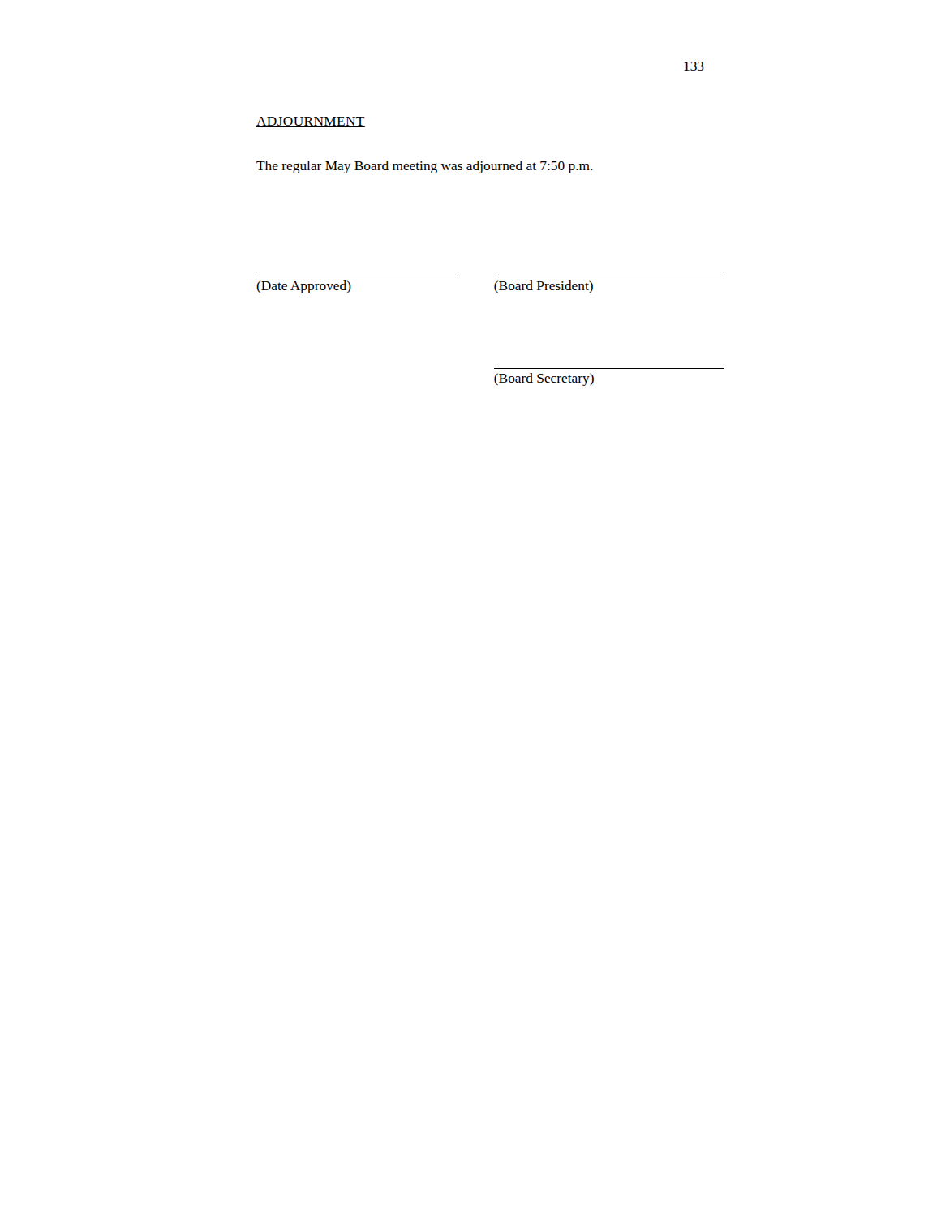133
ADJOURNMENT
The regular May Board meeting was adjourned at 7:50 p.m.
| (Date Approved) | | (Board President) (Board Secretary) |